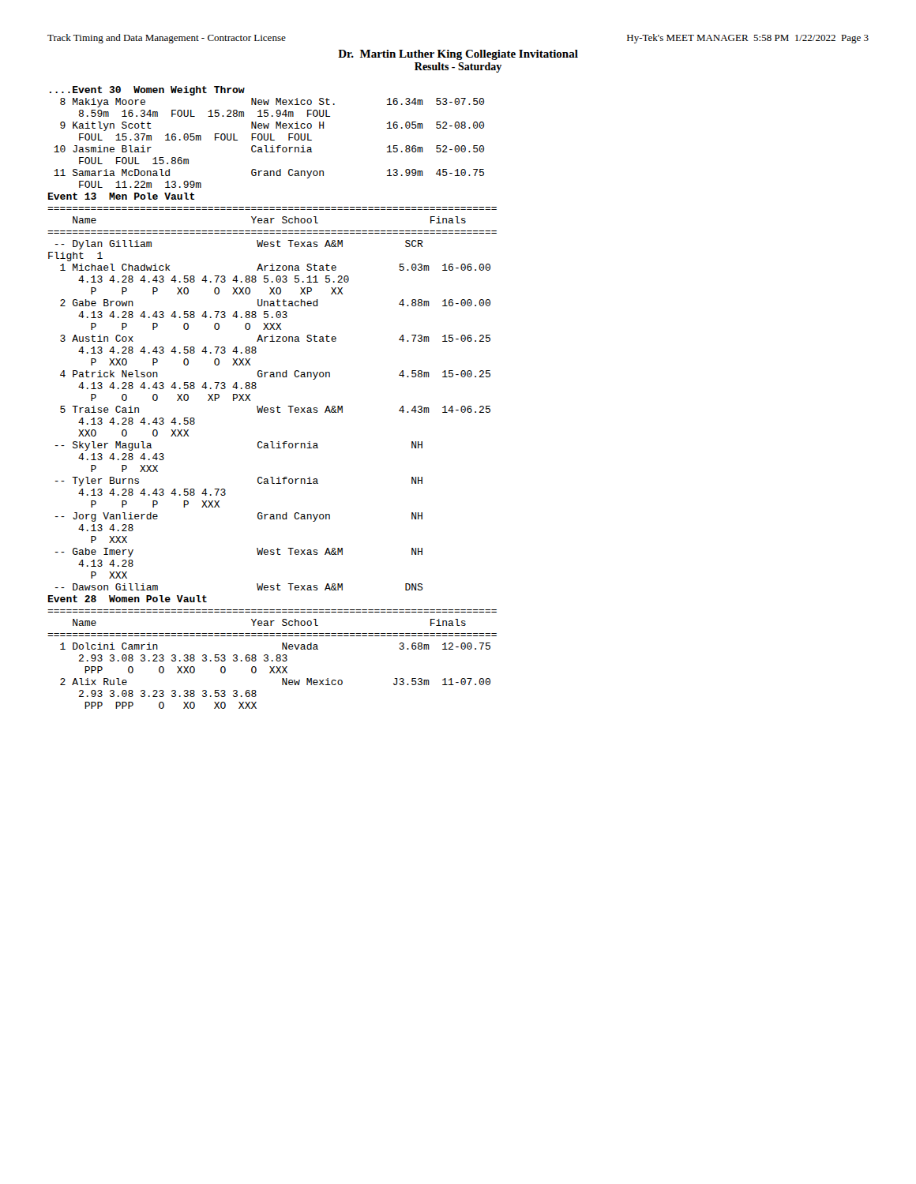Track Timing and Data Management - Contractor License Hy-Tek's MEET MANAGER 5:58 PM 1/22/2022 Page 3
Dr. Martin Luther King Collegiate Invitational
Results - Saturday
....Event 30 Women Weight Throw
  8 Makiya Moore                 New Mexico St.        16.34m  53-07.50
     8.59m  16.34m  FOUL  15.28m  15.94m  FOUL
  9 Kaitlyn Scott                New Mexico H          16.05m  52-08.00
     FOUL  15.37m  16.05m  FOUL  FOUL  FOUL
 10 Jasmine Blair                California            15.86m  52-00.50
     FOUL  FOUL  15.86m
 11 Samaria McDonald             Grand Canyon          13.99m  45-10.75
     FOUL  11.22m  13.99m
Event 13 Men Pole Vault
=========================================================================
    Name                         Year School                  Finals
=========================================================================
 -- Dylan Gilliam                 West Texas A&M          SCR
Flight  1
  1 Michael Chadwick              Arizona State          5.03m  16-06.00
     4.13 4.28 4.43 4.58 4.73 4.88 5.03 5.11 5.20
       P    P    P   XO    O  XXO   XO   XP   XX
  2 Gabe Brown                    Unattached             4.88m  16-00.00
     4.13 4.28 4.43 4.58 4.73 4.88 5.03
       P    P    P    O    O    O  XXX
  3 Austin Cox                    Arizona State          4.73m  15-06.25
     4.13 4.28 4.43 4.58 4.73 4.88
       P  XXO    P    O    O  XXX
  4 Patrick Nelson                Grand Canyon           4.58m  15-00.25
     4.13 4.28 4.43 4.58 4.73 4.88
       P    O    O   XO   XP  PXX
  5 Traise Cain                   West Texas A&M         4.43m  14-06.25
     4.13 4.28 4.43 4.58
     XXO    O    O  XXX
 -- Skyler Magula                 California               NH
     4.13 4.28 4.43
       P    P  XXX
 -- Tyler Burns                   California               NH
     4.13 4.28 4.43 4.58 4.73
       P    P    P    P  XXX
 -- Jorg Vanlierde                Grand Canyon             NH
     4.13 4.28
       P  XXX
 -- Gabe Imery                    West Texas A&M           NH
     4.13 4.28
       P  XXX
 -- Dawson Gilliam                West Texas A&M          DNS
Event 28 Women Pole Vault
=========================================================================
    Name                         Year School                  Finals
=========================================================================
  1 Dolcini Camrin                    Nevada             3.68m  12-00.75
     2.93 3.08 3.23 3.38 3.53 3.68 3.83
      PPP    O    O  XXO    O    O  XXX
  2 Alix Rule                         New Mexico        J3.53m  11-07.00
     2.93 3.08 3.23 3.38 3.53 3.68
      PPP  PPP    O   XO   XO  XXX